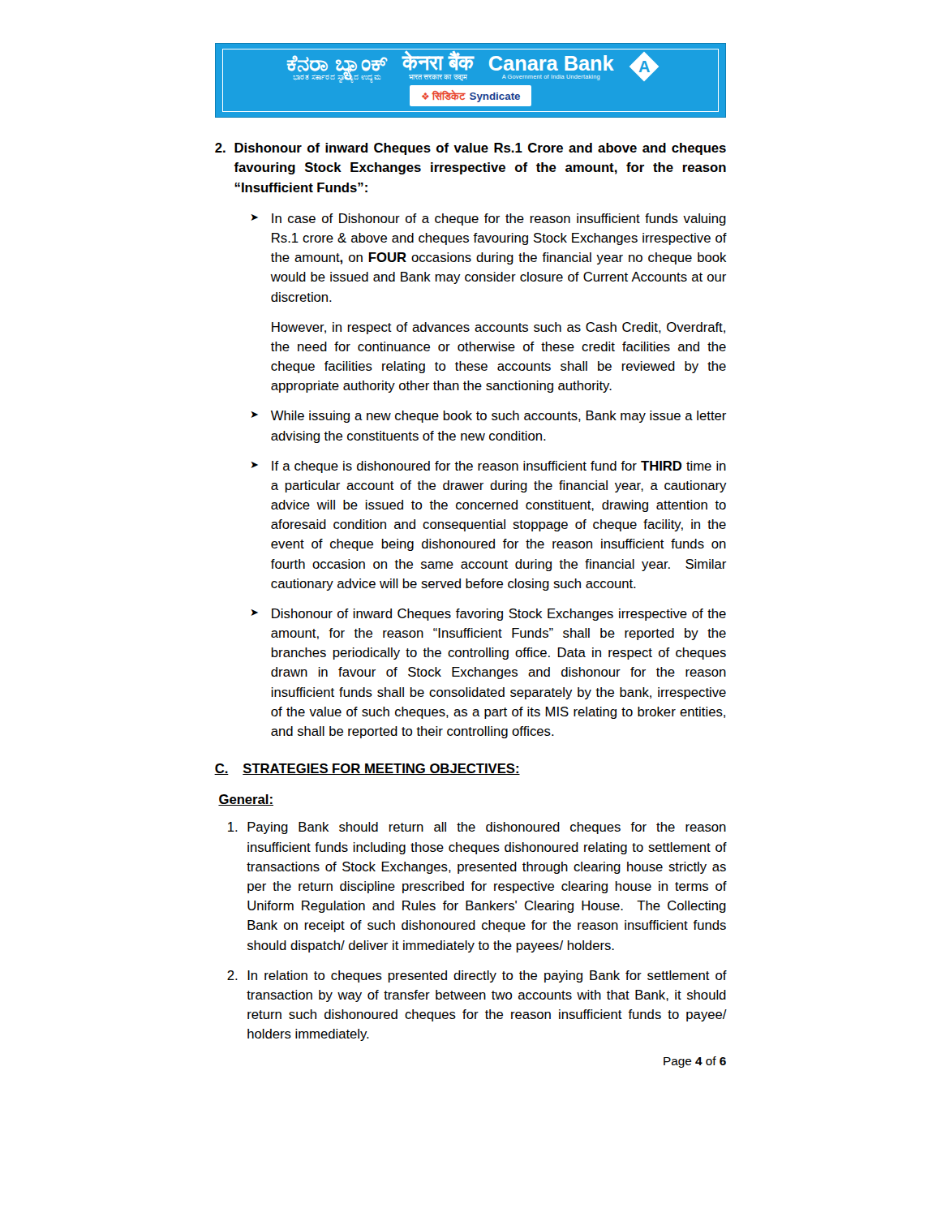ಕೆನರಾ ಬ್ಯಾಂಕ್ ಭಾರತ ಸರ್ಕಾರದ ಸ್ವಾಮ್ಯದ ಉದ್ಯಮ
केनरा बैंक भारत सरकार का उद्यम
Canara Bank A Government of India Undertaking
A
❖सिंडिकेट Syndicate
2.
Dishonour of inward Cheques of value Rs.1 Crore and above and cheques favouring Stock Exchanges irrespective of the amount, for the reason “Insufficient Funds”:
In case of Dishonour of a cheque for the reason insufficient funds valuing Rs.1 crore & above and cheques favouring Stock Exchanges irrespective of the amount, on FOUR occasions during the financial year no cheque book would be issued and Bank may consider closure of Current Accounts at our discretion.
However, in respect of advances accounts such as Cash Credit, Overdraft, the need for continuance or otherwise of these credit facilities and the cheque facilities relating to these accounts shall be reviewed by the appropriate authority other than the sanctioning authority.
While issuing a new cheque book to such accounts, Bank may issue a letter advising the constituents of the new condition.
If a cheque is dishonoured for the reason insufficient fund for THIRD time in a particular account of the drawer during the financial year, a cautionary advice will be issued to the concerned constituent, drawing attention to aforesaid condition and consequential stoppage of cheque facility, in the event of cheque being dishonoured for the reason insufficient funds on fourth occasion on the same account during the financial year. Similar cautionary advice will be served before closing such account.
Dishonour of inward Cheques favoring Stock Exchanges irrespective of the amount, for the reason “Insufficient Funds” shall be reported by the branches periodically to the controlling office. Data in respect of cheques drawn in favour of Stock Exchanges and dishonour for the reason insufficient funds shall be consolidated separately by the bank, irrespective of the value of such cheques, as a part of its MIS relating to broker entities, and shall be reported to their controlling offices.
C. STRATEGIES FOR MEETING OBJECTIVES:
General:
Paying Bank should return all the dishonoured cheques for the reason insufficient funds including those cheques dishonoured relating to settlement of transactions of Stock Exchanges, presented through clearing house strictly as per the return discipline prescribed for respective clearing house in terms of Uniform Regulation and Rules for Bankers' Clearing House. The Collecting Bank on receipt of such dishonoured cheque for the reason insufficient funds should dispatch/ deliver it immediately to the payees/ holders.
In relation to cheques presented directly to the paying Bank for settlement of transaction by way of transfer between two accounts with that Bank, it should return such dishonoured cheques for the reason insufficient funds to payee/ holders immediately.
Page 4 of 6